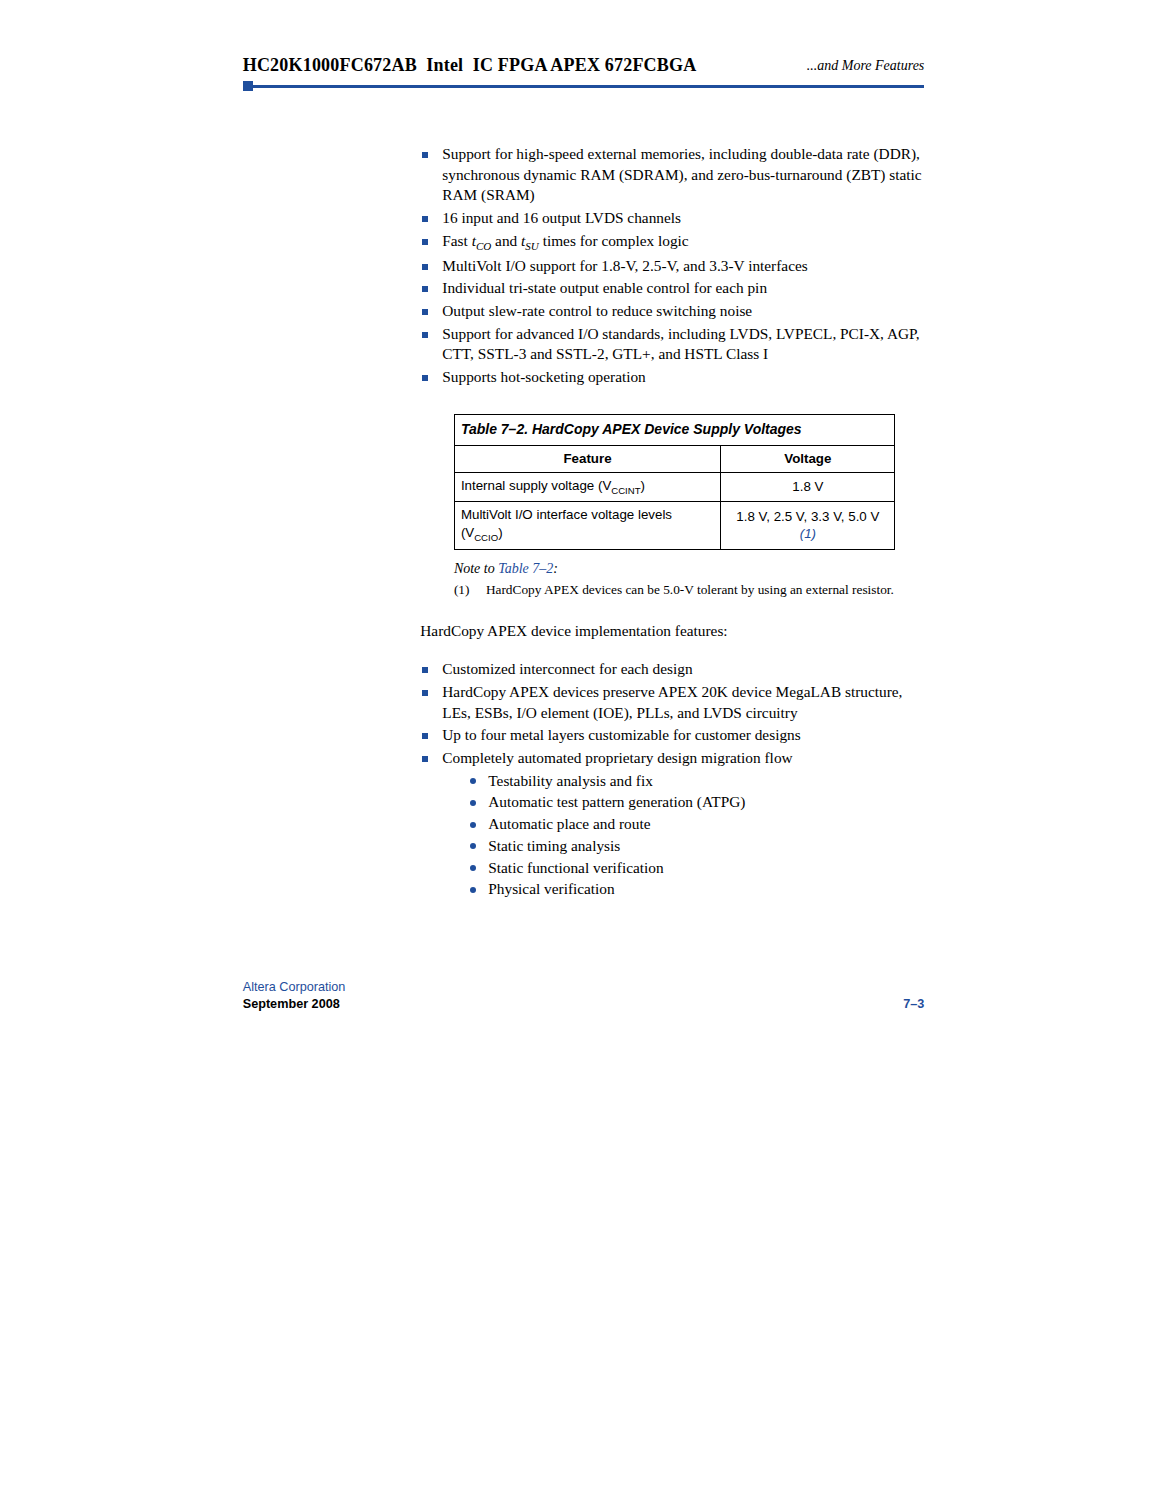HC20K1000FC672AB Intel IC FPGA APEX 672FCBGA
...and More Features
Support for high-speed external memories, including double-data rate (DDR), synchronous dynamic RAM (SDRAM), and zero-bus-turnaround (ZBT) static RAM (SRAM)
16 input and 16 output LVDS channels
Fast tCO and tSU times for complex logic
MultiVolt I/O support for 1.8-V, 2.5-V, and 3.3-V interfaces
Individual tri-state output enable control for each pin
Output slew-rate control to reduce switching noise
Support for advanced I/O standards, including LVDS, LVPECL, PCI-X, AGP, CTT, SSTL-3 and SSTL-2, GTL+, and HSTL Class I
Supports hot-socketing operation
Table 7–2. HardCopy APEX Device Supply Voltages
| Feature | Voltage |
| --- | --- |
| Internal supply voltage (V CCINT ) | 1.8 V |
| MultiVolt I/O interface voltage levels (V CCIO ) | 1.8 V, 2.5 V, 3.3 V, 5.0 V (1) |
Note to Table 7–2:
(1) HardCopy APEX devices can be 5.0-V tolerant by using an external resistor.
HardCopy APEX device implementation features:
Customized interconnect for each design
HardCopy APEX devices preserve APEX 20K device MegaLAB structure, LEs, ESBs, I/O element (IOE), PLLs, and LVDS circuitry
Up to four metal layers customizable for customer designs
Completely automated proprietary design migration flow
Testability analysis and fix
Automatic test pattern generation (ATPG)
Automatic place and route
Static timing analysis
Static functional verification
Physical verification
Altera Corporation
September 2008
7–3